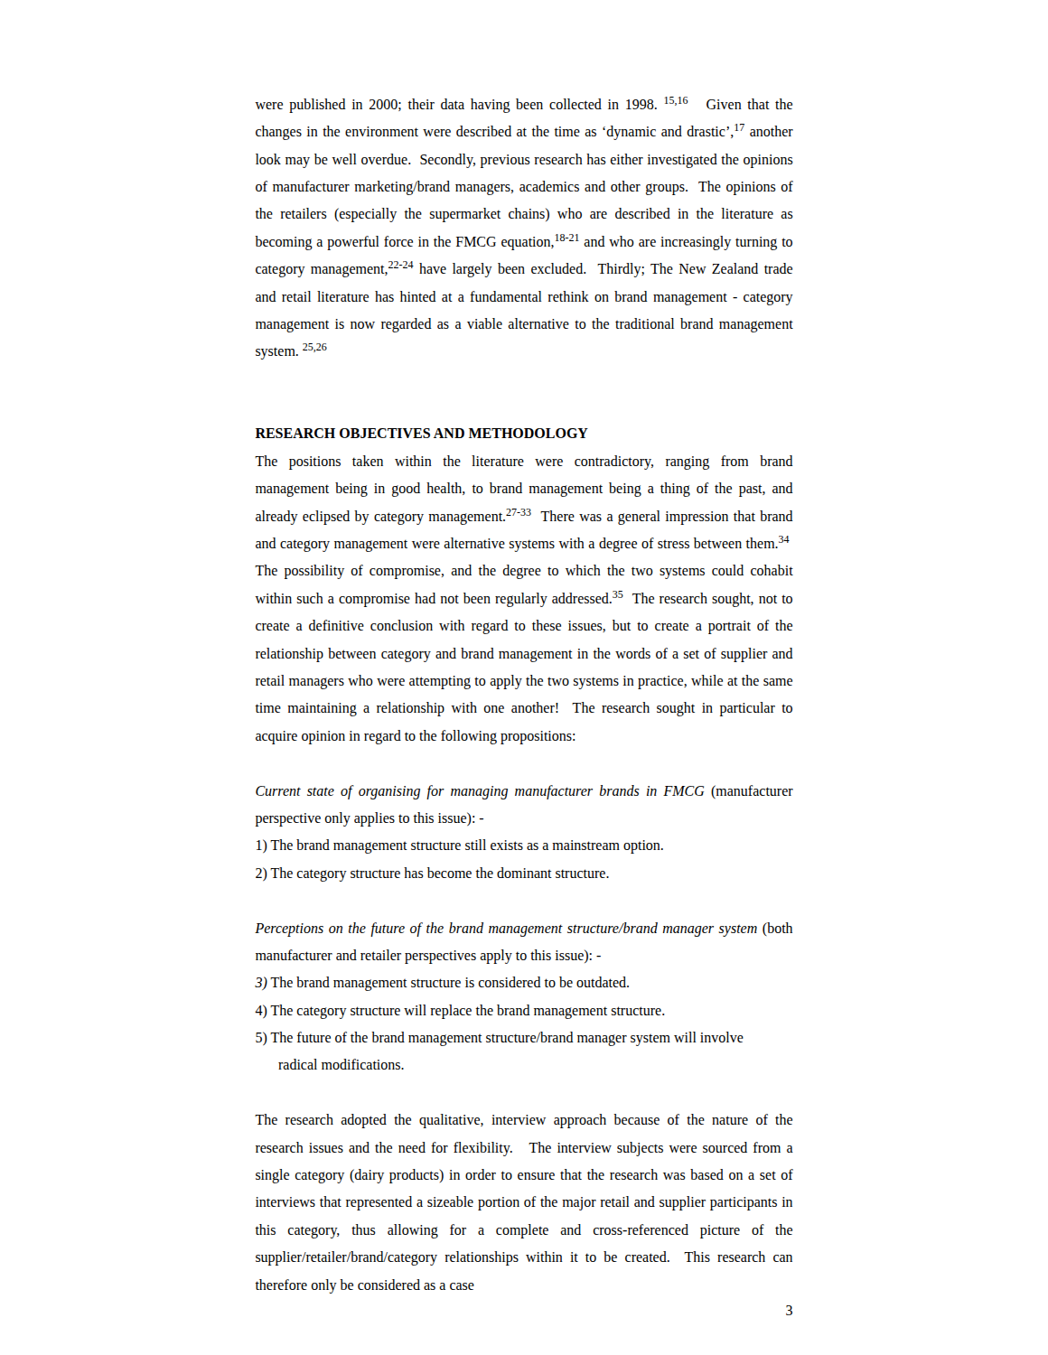were published in 2000; their data having been collected in 1998. 15,16 Given that the changes in the environment were described at the time as ‘dynamic and drastic’,17 another look may be well overdue. Secondly, previous research has either investigated the opinions of manufacturer marketing/brand managers, academics and other groups. The opinions of the retailers (especially the supermarket chains) who are described in the literature as becoming a powerful force in the FMCG equation,18-21 and who are increasingly turning to category management,22-24 have largely been excluded. Thirdly; The New Zealand trade and retail literature has hinted at a fundamental rethink on brand management - category management is now regarded as a viable alternative to the traditional brand management system. 25,26
RESEARCH OBJECTIVES AND METHODOLOGY
The positions taken within the literature were contradictory, ranging from brand management being in good health, to brand management being a thing of the past, and already eclipsed by category management.27-33 There was a general impression that brand and category management were alternative systems with a degree of stress between them.34 The possibility of compromise, and the degree to which the two systems could cohabit within such a compromise had not been regularly addressed.35 The research sought, not to create a definitive conclusion with regard to these issues, but to create a portrait of the relationship between category and brand management in the words of a set of supplier and retail managers who were attempting to apply the two systems in practice, while at the same time maintaining a relationship with one another! The research sought in particular to acquire opinion in regard to the following propositions:
Current state of organising for managing manufacturer brands in FMCG (manufacturer perspective only applies to this issue): -
1) The brand management structure still exists as a mainstream option.
2) The category structure has become the dominant structure.
Perceptions on the future of the brand management structure/brand manager system (both manufacturer and retailer perspectives apply to this issue): -
3) The brand management structure is considered to be outdated.
4) The category structure will replace the brand management structure.
5) The future of the brand management structure/brand manager system will involve
radical modifications.
The research adopted the qualitative, interview approach because of the nature of the research issues and the need for flexibility. The interview subjects were sourced from a single category (dairy products) in order to ensure that the research was based on a set of interviews that represented a sizeable portion of the major retail and supplier participants in this category, thus allowing for a complete and cross-referenced picture of the supplier/retailer/brand/category relationships within it to be created. This research can therefore only be considered as a case
3